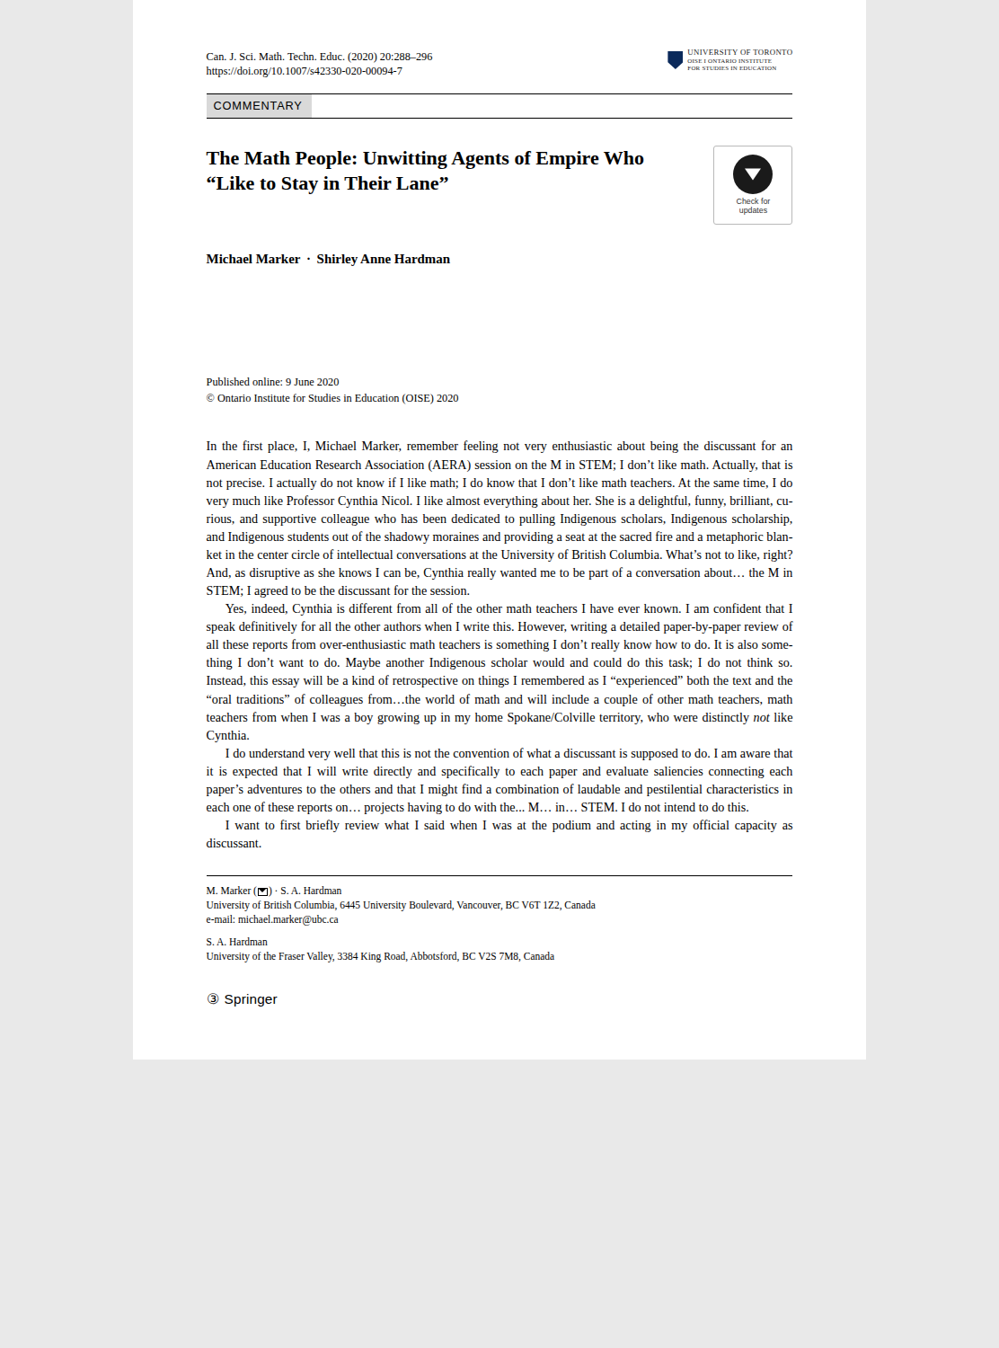Can. J. Sci. Math. Techn. Educ. (2020) 20:288–296
https://doi.org/10.1007/s42330-020-00094-7
UNIVERSITY OF TORONTO
OISE I ONTARIO INSTITUTE
FOR STUDIES IN EDUCATION
COMMENTARY
The Math People: Unwitting Agents of Empire Who “Like to Stay in Their Lane”
Check for
updates
Michael Marker · Shirley Anne Hardman
Published online: 9 June 2020
© Ontario Institute for Studies in Education (OISE) 2020
In the first place, I, Michael Marker, remember feeling not very enthusiastic about being the discussant for an American Education Research Association (AERA) session on the M in STEM; I don’t like math. Actually, that is not precise. I actually do not know if I like math; I do know that I don’t like math teachers. At the same time, I do very much like Professor Cynthia Nicol. I like almost everything about her. She is a delightful, funny, brilliant, curious, and supportive colleague who has been dedicated to pulling Indigenous scholars, Indigenous scholarship, and Indigenous students out of the shadowy moraines and providing a seat at the sacred fire and a metaphoric blanket in the center circle of intellectual conversations at the University of British Columbia. What’s not to like, right? And, as disruptive as she knows I can be, Cynthia really wanted me to be part of a conversation about… the M in STEM; I agreed to be the discussant for the session.
Yes, indeed, Cynthia is different from all of the other math teachers I have ever known. I am confident that I speak definitively for all the other authors when I write this. However, writing a detailed paper-by-paper review of all these reports from over-enthusiastic math teachers is something I don’t really know how to do. It is also something I don’t want to do. Maybe another Indigenous scholar would and could do this task; I do not think so. Instead, this essay will be a kind of retrospective on things I remembered as I “experienced” both the text and the “oral traditions” of colleagues from…the world of math and will include a couple of other math teachers, math teachers from when I was a boy growing up in my home Spokane/Colville territory, who were distinctly not like Cynthia.
I do understand very well that this is not the convention of what a discussant is supposed to do. I am aware that it is expected that I will write directly and specifically to each paper and evaluate saliencies connecting each paper’s adventures to the others and that I might find a combination of laudable and pestilential characteristics in each one of these reports on… projects having to do with the... M… in… STEM. I do not intend to do this.
I want to first briefly review what I said when I was at the podium and acting in my official capacity as discussant.
M. Marker ( ) · S. A. Hardman
University of British Columbia, 6445 University Boulevard, Vancouver, BC V6T 1Z2, Canada
e-mail: michael.marker@ubc.ca
S. A. Hardman
University of the Fraser Valley, 3384 King Road, Abbotsford, BC V2S 7M8, Canada
③ Springer